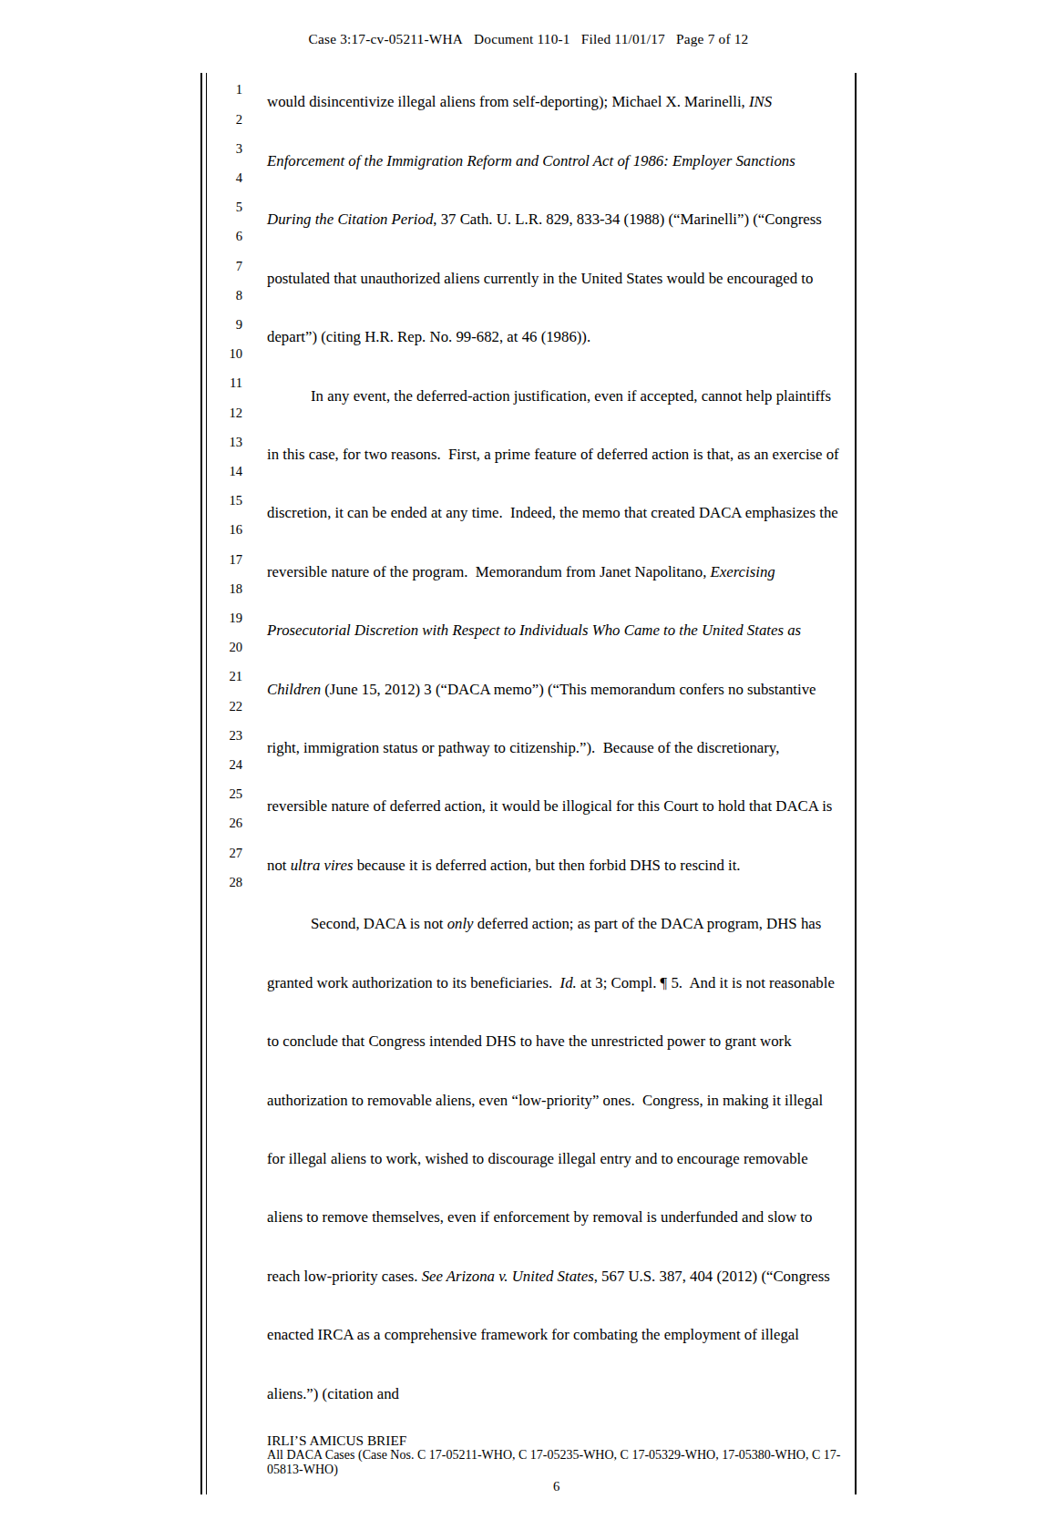Case 3:17-cv-05211-WHA Document 110-1 Filed 11/01/17 Page 7 of 12
1
2
3
4
5
6
7
8
9
10
11
12
13
14
15
16
17
18
19
20
21
22
23
24
25
26
27
28
would disincentivize illegal aliens from self-deporting); Michael X. Marinelli, INS Enforcement of the Immigration Reform and Control Act of 1986: Employer Sanctions During the Citation Period, 37 Cath. U. L.R. 829, 833-34 (1988) (“Marinelli”) (“Congress postulated that unauthorized aliens currently in the United States would be encouraged to depart”) (citing H.R. Rep. No. 99-682, at 46 (1986)).
In any event, the deferred-action justification, even if accepted, cannot help plaintiffs in this case, for two reasons. First, a prime feature of deferred action is that, as an exercise of discretion, it can be ended at any time. Indeed, the memo that created DACA emphasizes the reversible nature of the program. Memorandum from Janet Napolitano, Exercising Prosecutorial Discretion with Respect to Individuals Who Came to the United States as Children (June 15, 2012) 3 (“DACA memo”) (“This memorandum confers no substantive right, immigration status or pathway to citizenship.”). Because of the discretionary, reversible nature of deferred action, it would be illogical for this Court to hold that DACA is not ultra vires because it is deferred action, but then forbid DHS to rescind it.
Second, DACA is not only deferred action; as part of the DACA program, DHS has granted work authorization to its beneficiaries. Id. at 3; Compl. ¶ 5. And it is not reasonable to conclude that Congress intended DHS to have the unrestricted power to grant work authorization to removable aliens, even “low-priority” ones. Congress, in making it illegal for illegal aliens to work, wished to discourage illegal entry and to encourage removable aliens to remove themselves, even if enforcement by removal is underfunded and slow to reach low-priority cases. See Arizona v. United States, 567 U.S. 387, 404 (2012) (“Congress enacted IRCA as a comprehensive framework for combating the employment of illegal aliens.”) (citation and
IRLI’S AMICUS BRIEF
All DACA Cases (Case Nos. C 17-05211-WHO, C 17-05235-WHO, C 17-05329-WHO, 17-05380-WHO, C 17-05813-WHO)
6